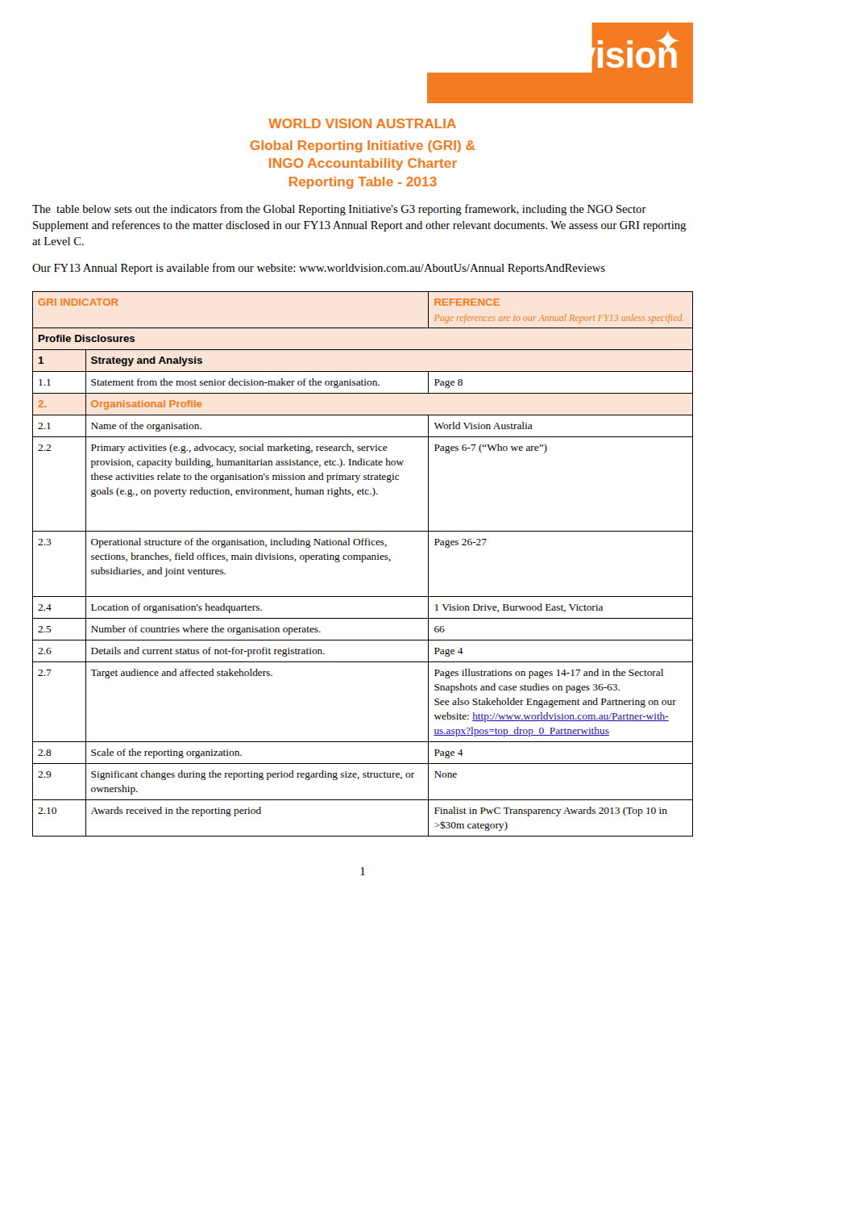✦
world vision
WORLD VISION AUSTRALIA
Global Reporting Initiative (GRI) &
INGO Accountability Charter
Reporting Table - 2013
The table below sets out the indicators from the Global Reporting Initiative's G3 reporting framework, including the NGO Sector Supplement and references to the matter disclosed in our FY13 Annual Report and other relevant documents. We assess our GRI reporting at Level C.
Our FY13 Annual Report is available from our website: www.worldvision.com.au/AboutUs/Annual ReportsAndReviews
| GRI INDICATOR | REFERENCE Page references are to our Annual Report FY13 unless specified. |
| --- | --- |
| Profile Disclosures |
| 1 | Strategy and Analysis |
| 1.1 | Statement from the most senior decision-maker of the organisation. | Page 8 |
| 2. | Organisational Profile |
| 2.1 | Name of the organisation. | World Vision Australia |
| 2.2 | Primary activities (e.g., advocacy, social marketing, research, service provision, capacity building, humanitarian assistance, etc.). Indicate how these activities relate to the organisation's mission and primary strategic goals (e.g., on poverty reduction, environment, human rights, etc.). | Pages 6-7 (“Who we are”) |
| 2.3 | Operational structure of the organisation, including National Offices, sections, branches, field offices, main divisions, operating companies, subsidiaries, and joint ventures. | Pages 26-27 |
| 2.4 | Location of organisation's headquarters. | 1 Vision Drive, Burwood East, Victoria |
| 2.5 | Number of countries where the organisation operates. | 66 |
| 2.6 | Details and current status of not-for-profit registration. | Page 4 |
| 2.7 | Target audience and affected stakeholders. | Pages illustrations on pages 14-17 and in the Sectoral Snapshots and case studies on pages 36-63. See also Stakeholder Engagement and Partnering on our website: http://www.worldvision.com.au/Partner-with-us.aspx?lpos=top_drop_0_Partnerwithus |
| 2.8 | Scale of the reporting organization. | Page 4 |
| 2.9 | Significant changes during the reporting period regarding size, structure, or ownership. | None |
| 2.10 | Awards received in the reporting period | Finalist in PwC Transparency Awards 2013 (Top 10 in >$30m category) |
1